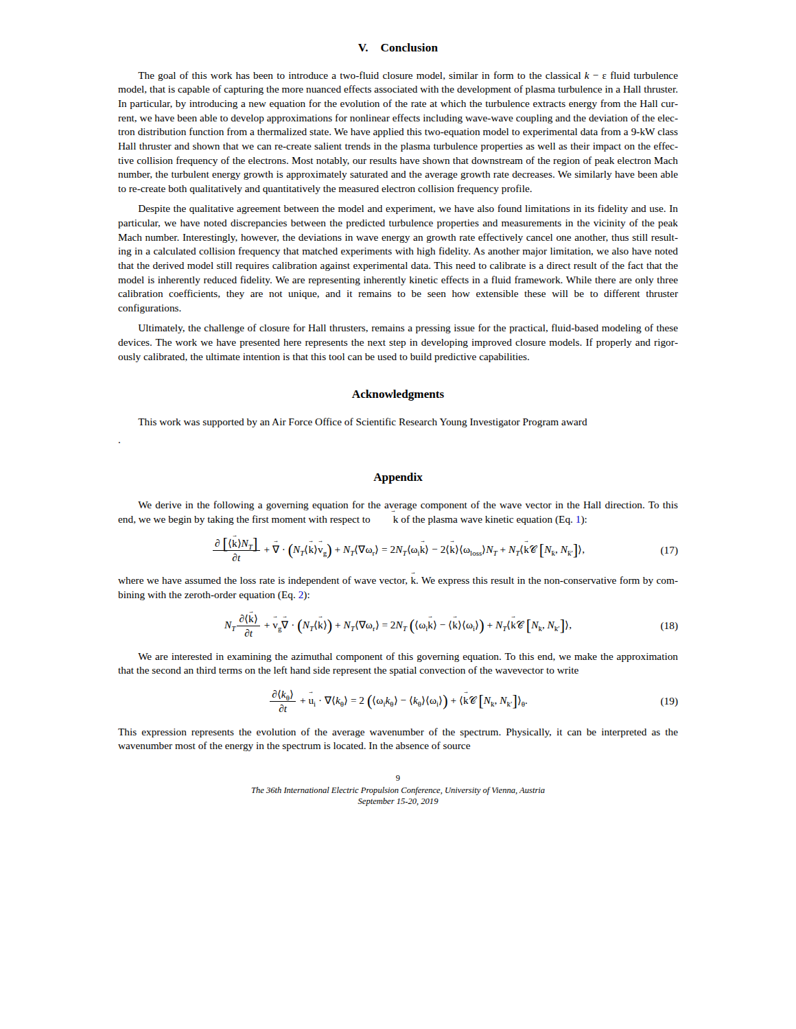V. Conclusion
The goal of this work has been to introduce a two-fluid closure model, similar in form to the classical k − ε fluid turbulence model, that is capable of capturing the more nuanced effects associated with the development of plasma turbulence in a Hall thruster. In particular, by introducing a new equation for the evolution of the rate at which the turbulence extracts energy from the Hall current, we have been able to develop approximations for nonlinear effects including wave-wave coupling and the deviation of the electron distribution function from a thermalized state. We have applied this two-equation model to experimental data from a 9-kW class Hall thruster and shown that we can re-create salient trends in the plasma turbulence properties as well as their impact on the effective collision frequency of the electrons. Most notably, our results have shown that downstream of the region of peak electron Mach number, the turbulent energy growth is approximately saturated and the average growth rate decreases. We similarly have been able to re-create both qualitatively and quantitatively the measured electron collision frequency profile.
Despite the qualitative agreement between the model and experiment, we have also found limitations in its fidelity and use. In particular, we have noted discrepancies between the predicted turbulence properties and measurements in the vicinity of the peak Mach number. Interestingly, however, the deviations in wave energy an growth rate effectively cancel one another, thus still resulting in a calculated collision frequency that matched experiments with high fidelity. As another major limitation, we also have noted that the derived model still requires calibration against experimental data. This need to calibrate is a direct result of the fact that the model is inherently reduced fidelity. We are representing inherently kinetic effects in a fluid framework. While there are only three calibration coefficients, they are not unique, and it remains to be seen how extensible these will be to different thruster configurations.
Ultimately, the challenge of closure for Hall thrusters, remains a pressing issue for the practical, fluid-based modeling of these devices. The work we have presented here represents the next step in developing improved closure models. If properly and rigorously calibrated, the ultimate intention is that this tool can be used to build predictive capabilities.
Acknowledgments
This work was supported by an Air Force Office of Scientific Research Young Investigator Program award
.
Appendix
We derive in the following a governing equation for the average component of the wave vector in the Hall direction. To this end, we we begin by taking the first moment with respect to k of the plasma wave kinetic equation (Eq. 1):
∂ [⟨k⟩NT] ∂t + ∇ · (NT⟨k⟩vg) + NT⟨∇ωr⟩ = 2NT⟨ωik⟩ − 2⟨k⟩⟨ωloss⟩NT + NT⟨k 𝒞 [Nk, Nk′]⟩, (17)
where we have assumed the loss rate is independent of wave vector, k. We express this result in the non-conservative form by combining with the zeroth-order equation (Eq. 2):
NT∂⟨k⟩∂t + vg∇ · (NT⟨k⟩) + NT⟨∇ωr⟩ = 2NT (⟨ωik⟩ − ⟨k⟩⟨ωi⟩) + NT⟨k 𝒞 [Nk, Nk′]⟩, (18)
We are interested in examining the azimuthal component of this governing equation. To this end, we make the approximation that the second an third terms on the left hand side represent the spatial convection of the wavevector to write
∂⟨kθ⟩∂t + ui · ∇⟨kθ⟩ = 2 (⟨ωikθ⟩ − ⟨kθ⟩⟨ωi⟩) + ⟨k 𝒞 [Nk, Nk′]⟩θ. (19)
This expression represents the evolution of the average wavenumber of the spectrum. Physically, it can be interpreted as the wavenumber most of the energy in the spectrum is located. In the absence of source
9
The 36th International Electric Propulsion Conference, University of Vienna, Austria
September 15-20, 2019